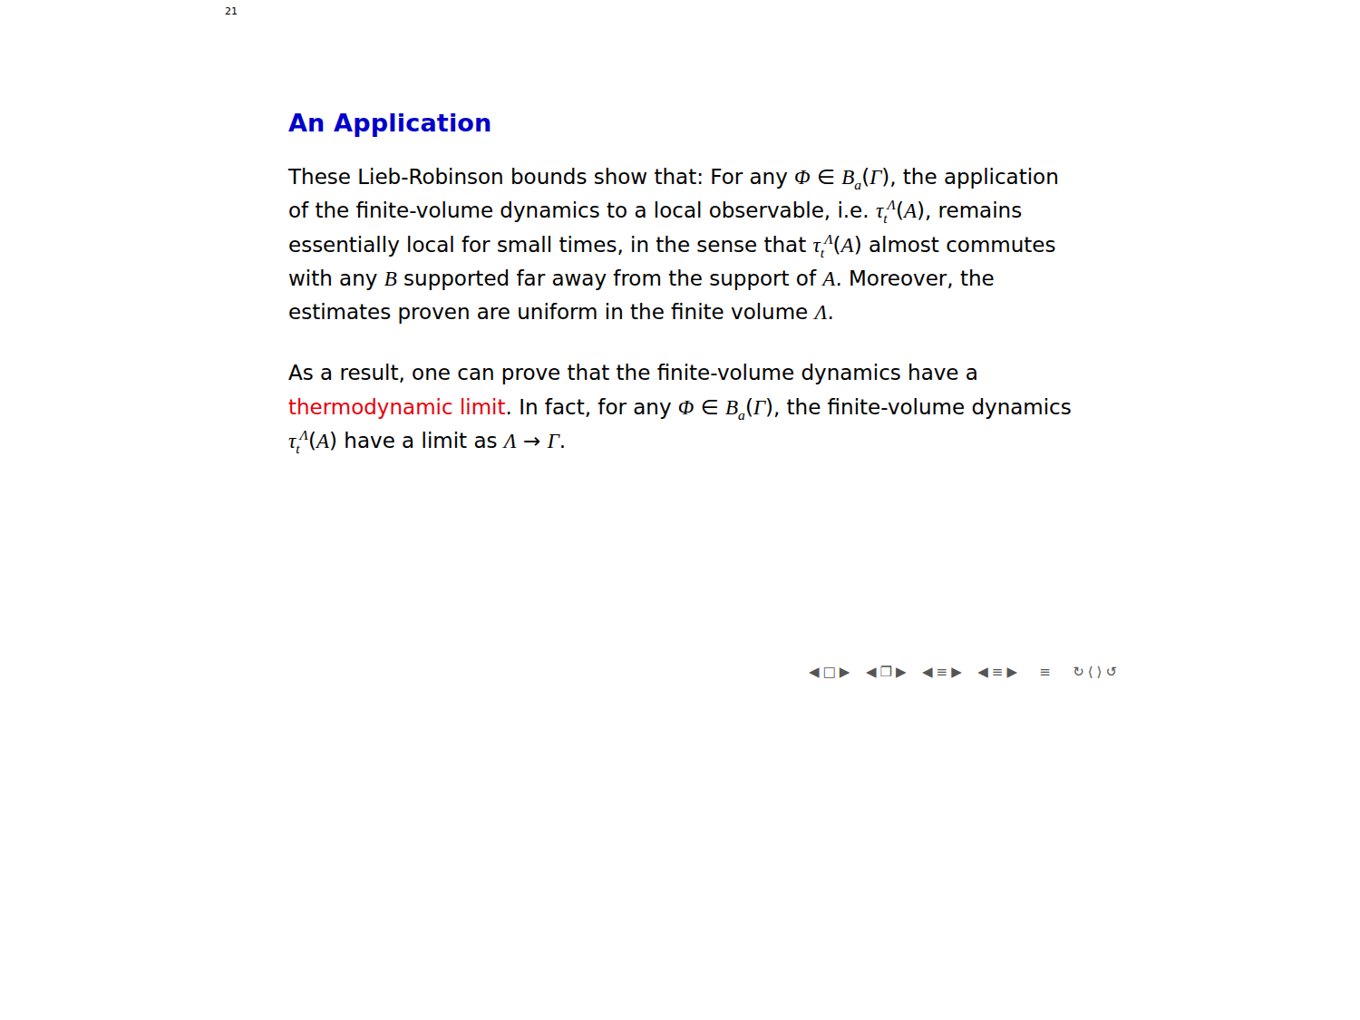21
An Application
These Lieb-Robinson bounds show that: For any Φ ∈ Ba(Γ), the application of the finite-volume dynamics to a local observable, i.e. τtΛ(A), remains essentially local for small times, in the sense that τtΛ(A) almost commutes with any B supported far away from the support of A. Moreover, the estimates proven are uniform in the finite volume Λ.
As a result, one can prove that the finite-volume dynamics have a thermodynamic limit. In fact, for any Φ ∈ Ba(Γ), the finite-volume dynamics τtΛ(A) have a limit as Λ → Γ.
◀□▶ ◀❐▶ ◀≡▶ ◀≡▶ ≡ ↻⟨⟩↺